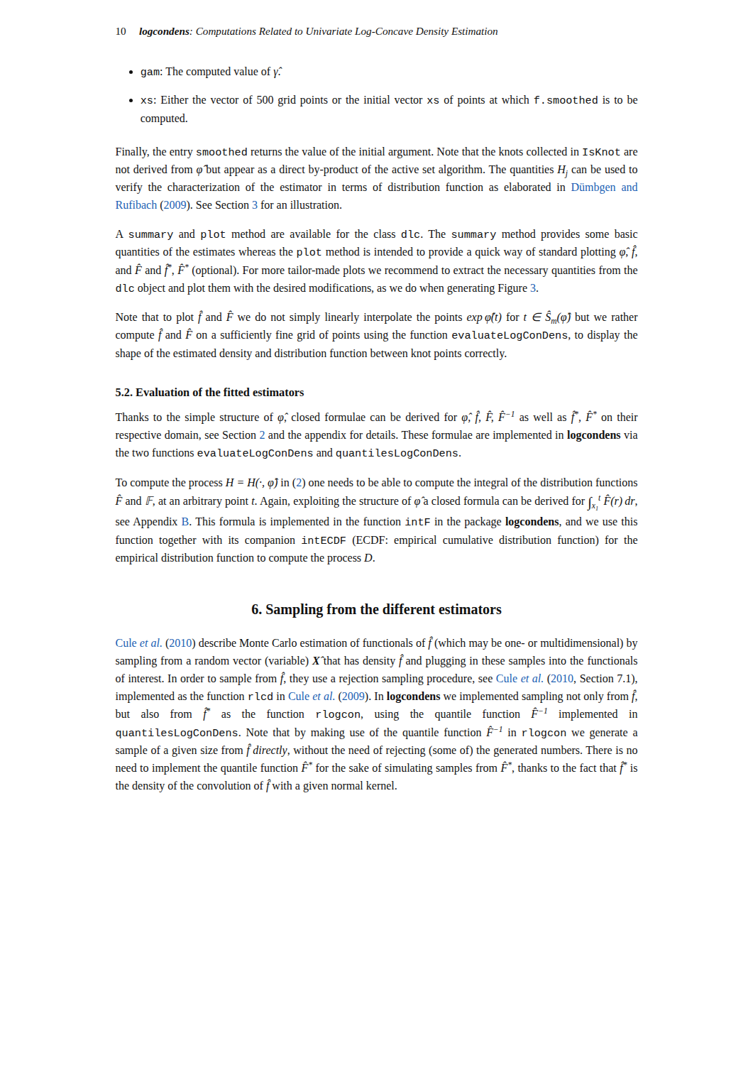10 logcondens: Computations Related to Univariate Log-Concave Density Estimation
gam: The computed value of γ̂.
xs: Either the vector of 500 grid points or the initial vector xs of points at which f.smoothed is to be computed.
Finally, the entry smoothed returns the value of the initial argument. Note that the knots collected in IsKnot are not derived from φ̂ but appear as a direct by-product of the active set algorithm. The quantities Hj can be used to verify the characterization of the estimator in terms of distribution function as elaborated in Dümbgen and Rufibach (2009). See Section 3 for an illustration.
A summary and plot method are available for the class dlc. The summary method provides some basic quantities of the estimates whereas the plot method is intended to provide a quick way of standard plotting φ̂, f̂, and F̂ and f̂*, F̂* (optional). For more tailor-made plots we recommend to extract the necessary quantities from the dlc object and plot them with the desired modifications, as we do when generating Figure 3.
Note that to plot f̂ and F̂ we do not simply linearly interpolate the points exp φ̂(t) for t ∈ Ŝm(φ̂) but we rather compute f̂ and F̂ on a sufficiently fine grid of points using the function evaluateLogConDens, to display the shape of the estimated density and distribution function between knot points correctly.
5.2. Evaluation of the fitted estimators
Thanks to the simple structure of φ̂, closed formulae can be derived for φ̂, f̂, F̂, F̂−1 as well as f̂*, F̂* on their respective domain, see Section 2 and the appendix for details. These formulae are implemented in logcondens via the two functions evaluateLogConDens and quantilesLogConDens.
To compute the process H = H(·, φ̂) in (2) one needs to be able to compute the integral of the distribution functions F̂ and 𝔽, at an arbitrary point t. Again, exploiting the structure of φ̂ a closed formula can be derived for ∫x1t F̂(r) dr, see Appendix B. This formula is implemented in the function intF in the package logcondens, and we use this function together with its companion intECDF (ECDF: empirical cumulative distribution function) for the empirical distribution function to compute the process D.
6. Sampling from the different estimators
Cule et al. (2010) describe Monte Carlo estimation of functionals of f̂ (which may be one- or multidimensional) by sampling from a random vector (variable) X̂ that has density f̂ and plugging in these samples into the functionals of interest. In order to sample from f̂, they use a rejection sampling procedure, see Cule et al. (2010, Section 7.1), implemented as the function rlcd in Cule et al. (2009). In logcondens we implemented sampling not only from f̂, but also from f̂* as the function rlogcon, using the quantile function F̂−1 implemented in quantilesLogConDens. Note that by making use of the quantile function F̂−1 in rlogcon we generate a sample of a given size from f̂ directly, without the need of rejecting (some of) the generated numbers. There is no need to implement the quantile function F̂* for the sake of simulating samples from F̂*, thanks to the fact that f̂* is the density of the convolution of f̂ with a given normal kernel.